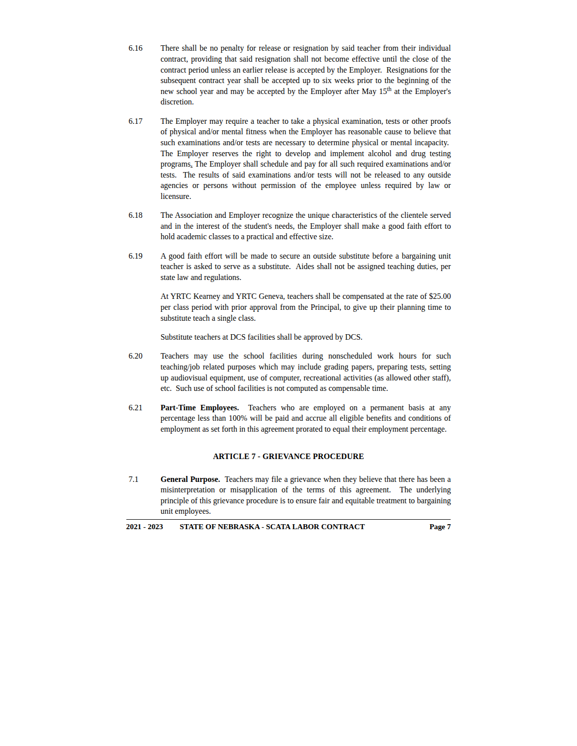6.16
There shall be no penalty for release or resignation by said teacher from their individual contract, providing that said resignation shall not become effective until the close of the contract period unless an earlier release is accepted by the Employer. Resignations for the subsequent contract year shall be accepted up to six weeks prior to the beginning of the new school year and may be accepted by the Employer after May 15th at the Employer's discretion.
6.17
The Employer may require a teacher to take a physical examination, tests or other proofs of physical and/or mental fitness when the Employer has reasonable cause to believe that such examinations and/or tests are necessary to determine physical or mental incapacity. The Employer reserves the right to develop and implement alcohol and drug testing programs. The Employer shall schedule and pay for all such required examinations and/or tests. The results of said examinations and/or tests will not be released to any outside agencies or persons without permission of the employee unless required by law or licensure.
6.18
The Association and Employer recognize the unique characteristics of the clientele served and in the interest of the student's needs, the Employer shall make a good faith effort to hold academic classes to a practical and effective size.
6.19
A good faith effort will be made to secure an outside substitute before a bargaining unit teacher is asked to serve as a substitute. Aides shall not be assigned teaching duties, per state law and regulations.
At YRTC Kearney and YRTC Geneva, teachers shall be compensated at the rate of $25.00 per class period with prior approval from the Principal, to give up their planning time to substitute teach a single class.
Substitute teachers at DCS facilities shall be approved by DCS.
6.20
Teachers may use the school facilities during nonscheduled work hours for such teaching/job related purposes which may include grading papers, preparing tests, setting up audiovisual equipment, use of computer, recreational activities (as allowed other staff), etc. Such use of school facilities is not computed as compensable time.
6.21
Part-Time Employees. Teachers who are employed on a permanent basis at any percentage less than 100% will be paid and accrue all eligible benefits and conditions of employment as set forth in this agreement prorated to equal their employment percentage.
ARTICLE 7 - GRIEVANCE PROCEDURE
7.1
General Purpose. Teachers may file a grievance when they believe that there has been a misinterpretation or misapplication of the terms of this agreement. The underlying principle of this grievance procedure is to ensure fair and equitable treatment to bargaining unit employees.
2021 - 2023 STATE OF NEBRASKA - SCATA LABOR CONTRACT
Page 7